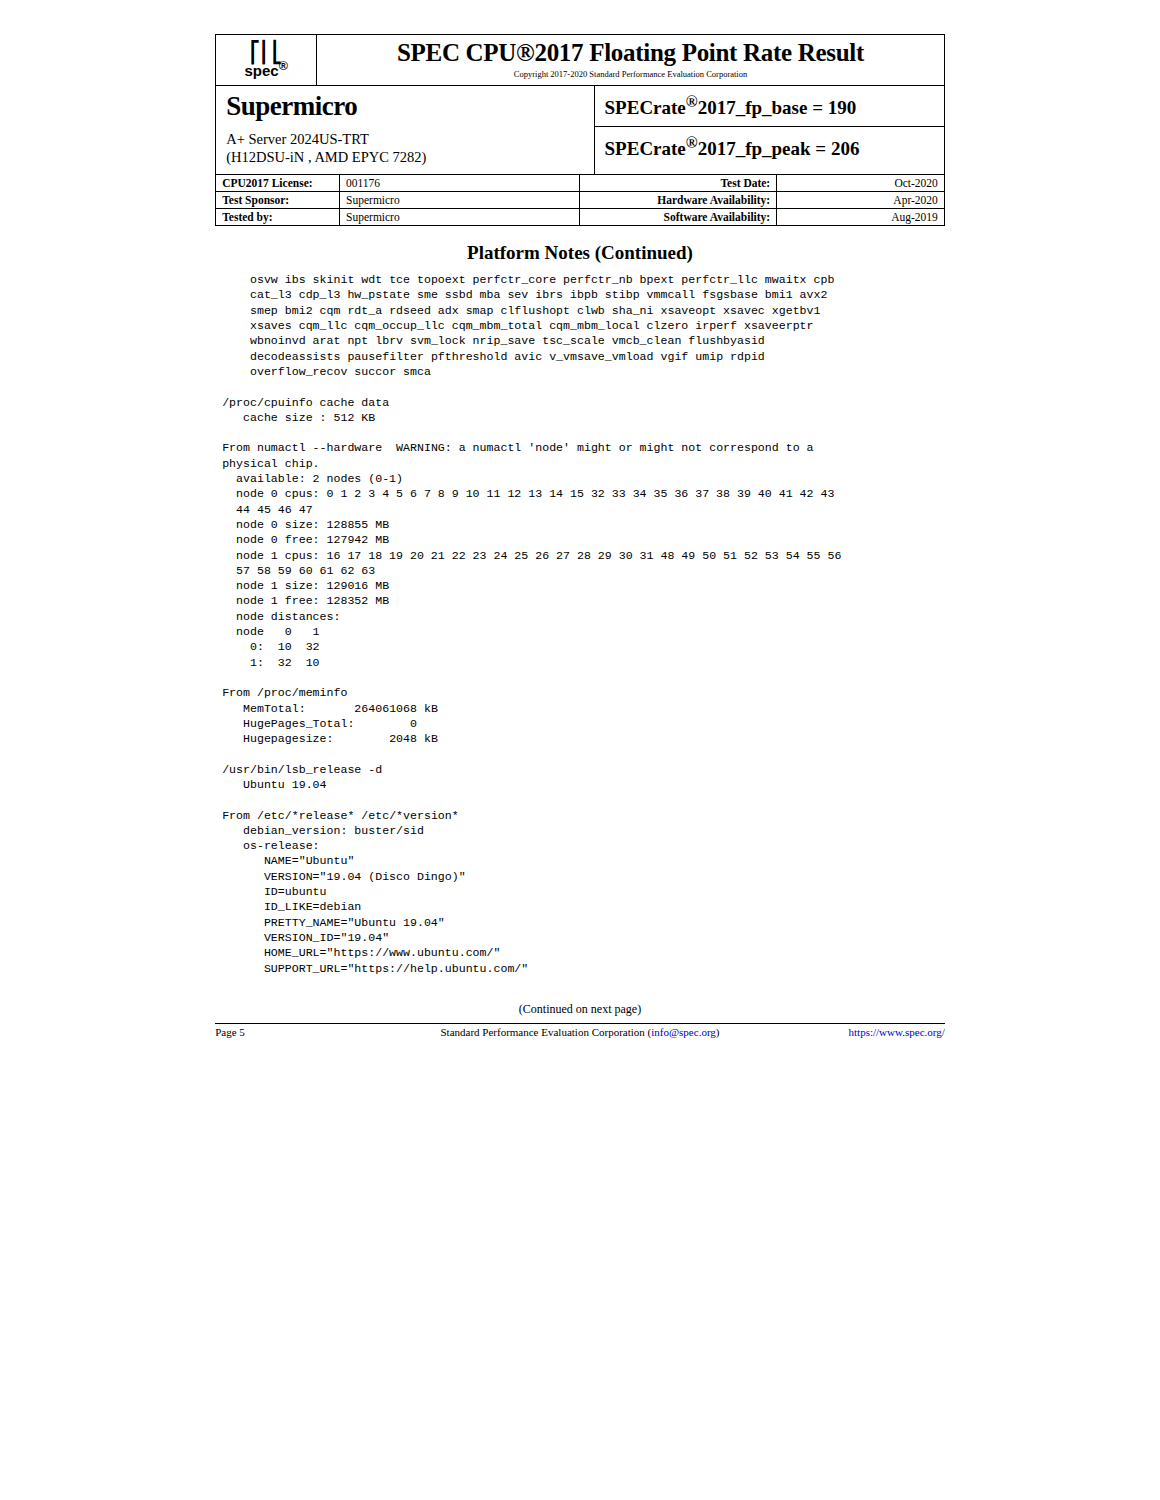⎡⎢⎣ spec®
SPEC CPU®2017 Floating Point Rate Result
Copyright 2017-2020 Standard Performance Evaluation Corporation
Supermicro
A+ Server 2024US-TRT
(H12DSU-iN , AMD EPYC 7282)
SPECrate®2017_fp_base = 190
SPECrate®2017_fp_peak = 206
| CPU2017 License: | 001176 | Test Date: | Oct-2020 |
| Test Sponsor: | Supermicro | Hardware Availability: | Apr-2020 |
| Tested by: | Supermicro | Software Availability: | Aug-2019 |
Platform Notes (Continued)
     osvw ibs skinit wdt tce topoext perfctr_core perfctr_nb bpext perfctr_llc mwaitx cpb
     cat_l3 cdp_l3 hw_pstate sme ssbd mba sev ibrs ibpb stibp vmmcall fsgsbase bmi1 avx2
     smep bmi2 cqm rdt_a rdseed adx smap clflushopt clwb sha_ni xsaveopt xsavec xgetbv1
     xsaves cqm_llc cqm_occup_llc cqm_mbm_total cqm_mbm_local clzero irperf xsaveerptr
     wbnoinvd arat npt lbrv svm_lock nrip_save tsc_scale vmcb_clean flushbyasid
     decodeassists pausefilter pfthreshold avic v_vmsave_vmload vgif umip rdpid
     overflow_recov succor smca

 /proc/cpuinfo cache data
    cache size : 512 KB

 From numactl --hardware  WARNING: a numactl 'node' might or might not correspond to a
 physical chip.
   available: 2 nodes (0-1)
   node 0 cpus: 0 1 2 3 4 5 6 7 8 9 10 11 12 13 14 15 32 33 34 35 36 37 38 39 40 41 42 43
   44 45 46 47
   node 0 size: 128855 MB
   node 0 free: 127942 MB
   node 1 cpus: 16 17 18 19 20 21 22 23 24 25 26 27 28 29 30 31 48 49 50 51 52 53 54 55 56
   57 58 59 60 61 62 63
   node 1 size: 129016 MB
   node 1 free: 128352 MB
   node distances:
   node   0   1
     0:  10  32
     1:  32  10

 From /proc/meminfo
    MemTotal:       264061068 kB
    HugePages_Total:        0
    Hugepagesize:        2048 kB

 /usr/bin/lsb_release -d
    Ubuntu 19.04

 From /etc/*release* /etc/*version*
    debian_version: buster/sid
    os-release:
       NAME="Ubuntu"
       VERSION="19.04 (Disco Dingo)"
       ID=ubuntu
       ID_LIKE=debian
       PRETTY_NAME="Ubuntu 19.04"
       VERSION_ID="19.04"
       HOME_URL="https://www.ubuntu.com/"
       SUPPORT_URL="https://help.ubuntu.com/"
(Continued on next page)
Page 5
Standard Performance Evaluation Corporation (info@spec.org)
https://www.spec.org/